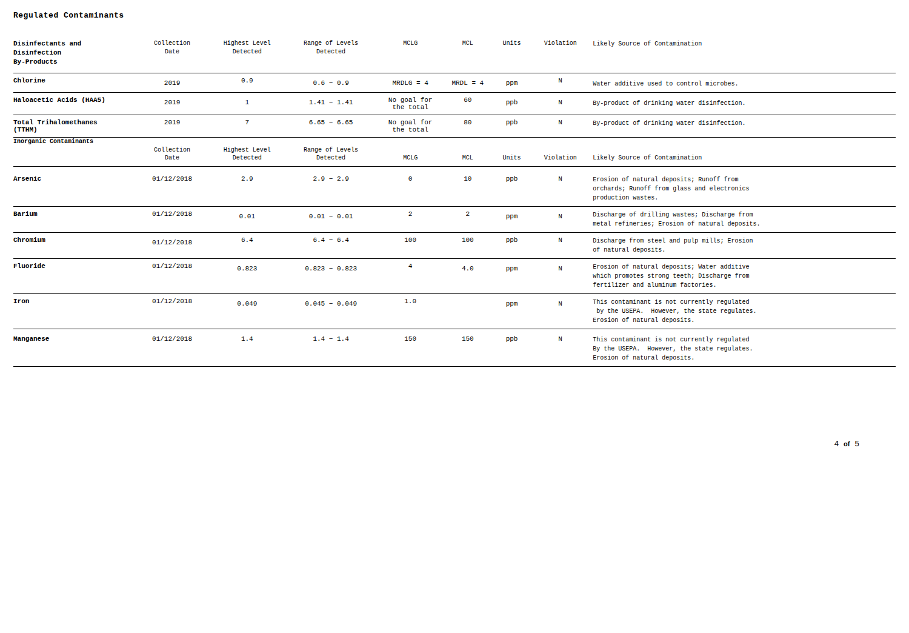Regulated Contaminants
| Disinfectants and Disinfection By-Products | Collection Date | Highest Level Detected | Range of Levels Detected | MCLG | MCL | Units | Violation | Likely Source of Contamination |
| --- | --- | --- | --- | --- | --- | --- | --- | --- |
| Chlorine | 2019 | 0.9 | 0.6 − 0.9 | MRDLG = 4 | MRDL = 4 | ppm | N | Water additive used to control microbes. |
| Haloacetic Acids (HAA5) | 2019 | 1 | 1.41 − 1.41 | No goal for the total | 60 | ppb | N | By-product of drinking water disinfection. |
| Total Trihalomethanes (TTHM) | 2019 | 7 | 6.65 − 6.65 | No goal for the total | 80 | ppb | N | By-product of drinking water disinfection. |
| Inorganic Contaminants | Collection Date | Highest Level Detected | Range of Levels Detected | MCLG | MCL | Units | Violation | Likely Source of Contamination |
| Arsenic | 01/12/2018 | 2.9 | 2.9 − 2.9 | 0 | 10 | ppb | N | Erosion of natural deposits; Runoff from orchards; Runoff from glass and electronics production wastes. |
| Barium | 01/12/2018 | 0.01 | 0.01 − 0.01 | 2 | 2 | ppm | N | Discharge of drilling wastes; Discharge from metal refineries; Erosion of natural deposits. |
| Chromium | 01/12/2018 | 6.4 | 6.4 − 6.4 | 100 | 100 | ppb | N | Discharge from steel and pulp mills; Erosion of natural deposits. |
| Fluoride | 01/12/2018 | 0.823 | 0.823 − 0.823 | 4 | 4.0 | ppm | N | Erosion of natural deposits; Water additive which promotes strong teeth; Discharge from fertilizer and aluminum factories. |
| Iron | 01/12/2018 | 0.049 | 0.045 − 0.049 | 1.0 | | ppm | N | This contaminant is not currently regulated by the USEPA. However, the state regulates. Erosion of natural deposits. |
| Manganese | 01/12/2018 | 1.4 | 1.4 − 1.4 | 150 | 150 | ppb | N | This contaminant is not currently regulated By the USEPA. However, the state regulates. Erosion of natural deposits. |
4 of 5